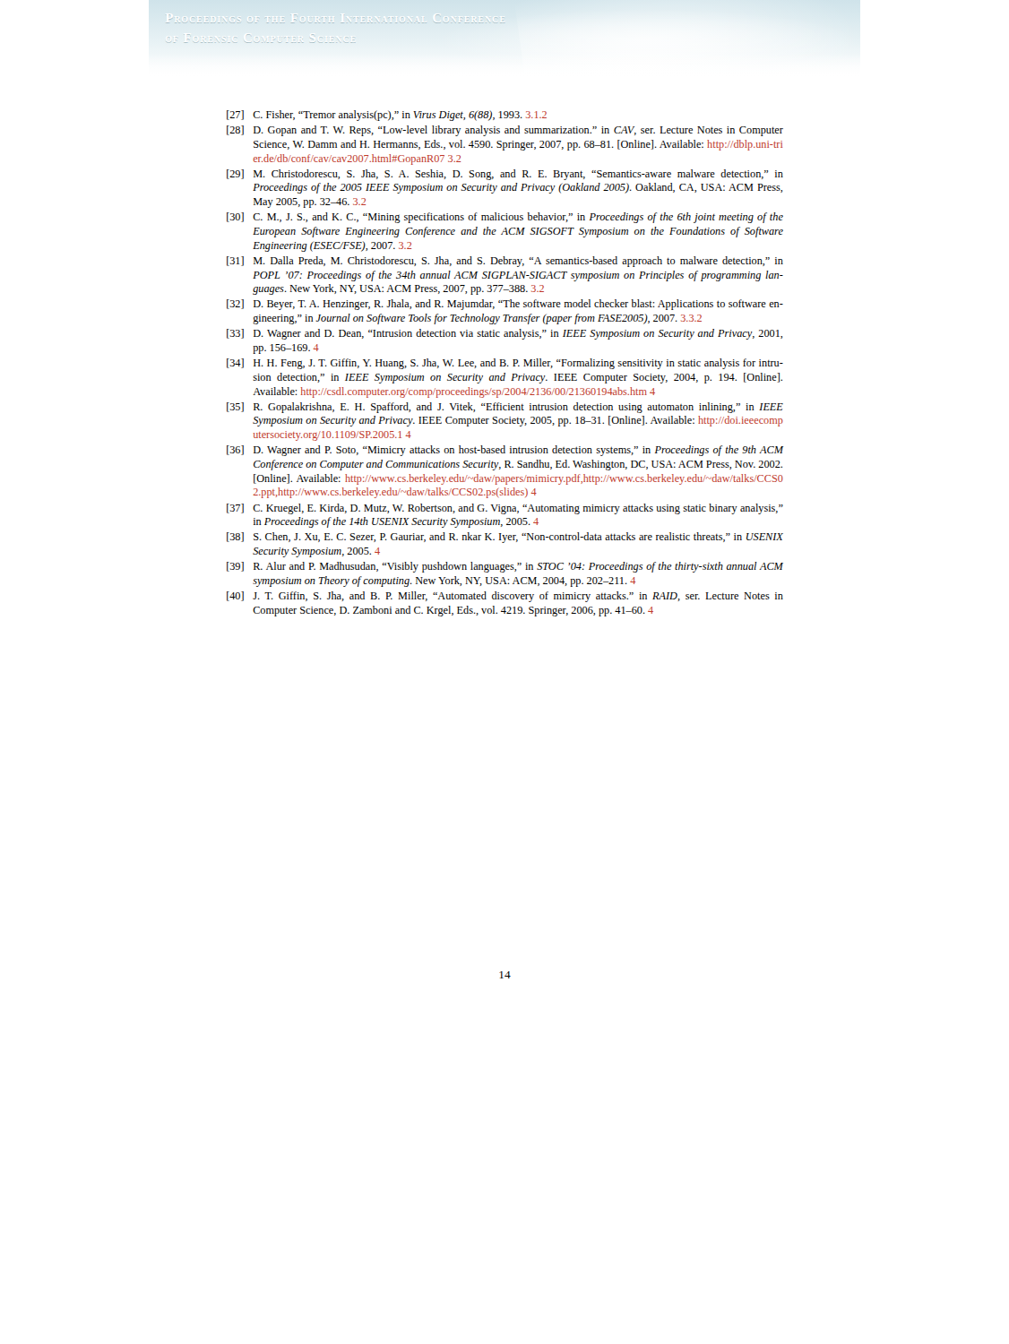Proceedings of the Fourth International Conference of Forensic Computer Science
[27] C. Fisher, “Tremor analysis(pc),” in Virus Diget, 6(88), 1993. 3.1.2
[28] D. Gopan and T. W. Reps, “Low-level library analysis and summarization.” in CAV, ser. Lecture Notes in Computer Science, W. Damm and H. Hermanns, Eds., vol. 4590. Springer, 2007, pp. 68–81. [Online]. Available: http://dblp.uni-trier.de/db/conf/cav/cav2007.html#GopanR07 3.2
[29] M. Christodorescu, S. Jha, S. A. Seshia, D. Song, and R. E. Bryant, “Semantics-aware malware detection,” in Proceedings of the 2005 IEEE Symposium on Security and Privacy (Oakland 2005). Oakland, CA, USA: ACM Press, May 2005, pp. 32–46. 3.2
[30] C. M., J. S., and K. C., “Mining specifications of malicious behavior,” in Proceedings of the 6th joint meeting of the European Software Engineering Conference and the ACM SIGSOFT Symposium on the Foundations of Software Engineering (ESEC/FSE), 2007. 3.2
[31] M. Dalla Preda, M. Christodorescu, S. Jha, and S. Debray, “A semantics-based approach to malware detection,” in POPL ’07: Proceedings of the 34th annual ACM SIGPLAN-SIGACT symposium on Principles of programming languages. New York, NY, USA: ACM Press, 2007, pp. 377–388. 3.2
[32] D. Beyer, T. A. Henzinger, R. Jhala, and R. Majumdar, “The software model checker blast: Applications to software engineering,” in Journal on Software Tools for Technology Transfer (paper from FASE2005), 2007. 3.3.2
[33] D. Wagner and D. Dean, “Intrusion detection via static analysis,” in IEEE Symposium on Security and Privacy, 2001, pp. 156–169. 4
[34] H. H. Feng, J. T. Giffin, Y. Huang, S. Jha, W. Lee, and B. P. Miller, “Formalizing sensitivity in static analysis for intrusion detection,” in IEEE Symposium on Security and Privacy. IEEE Computer Society, 2004, p. 194. [Online]. Available: http://csdl.computer.org/comp/proceedings/sp/2004/2136/00/21360194abs.htm 4
[35] R. Gopalakrishna, E. H. Spafford, and J. Vitek, “Efficient intrusion detection using automaton inlining,” in IEEE Symposium on Security and Privacy. IEEE Computer Society, 2005, pp. 18–31. [Online]. Available: http://doi.ieeecomputersociety.org/10.1109/SP.2005.1 4
[36] D. Wagner and P. Soto, “Mimicry attacks on host-based intrusion detection systems,” in Proceedings of the 9th ACM Conference on Computer and Communications Security, R. Sandhu, Ed. Washington, DC, USA: ACM Press, Nov. 2002. [Online]. Available: http://www.cs.berkeley.edu/~daw/papers/mimicry.pdf,http://www.cs.berkeley.edu/~daw/talks/CCS02.ppt,http://www.cs.berkeley.edu/~daw/talks/CCS02.ps(slides) 4
[37] C. Kruegel, E. Kirda, D. Mutz, W. Robertson, and G. Vigna, “Automating mimicry attacks using static binary analysis,” in Proceedings of the 14th USENIX Security Symposium, 2005. 4
[38] S. Chen, J. Xu, E. C. Sezer, P. Gauriar, and R. nkar K. Iyer, “Non-control-data attacks are realistic threats,” in USENIX Security Symposium, 2005. 4
[39] R. Alur and P. Madhusudan, “Visibly pushdown languages,” in STOC ’04: Proceedings of the thirty-sixth annual ACM symposium on Theory of computing. New York, NY, USA: ACM, 2004, pp. 202–211. 4
[40] J. T. Giffin, S. Jha, and B. P. Miller, “Automated discovery of mimicry attacks.” in RAID, ser. Lecture Notes in Computer Science, D. Zamboni and C. Krgel, Eds., vol. 4219. Springer, 2006, pp. 41–60. 4
14